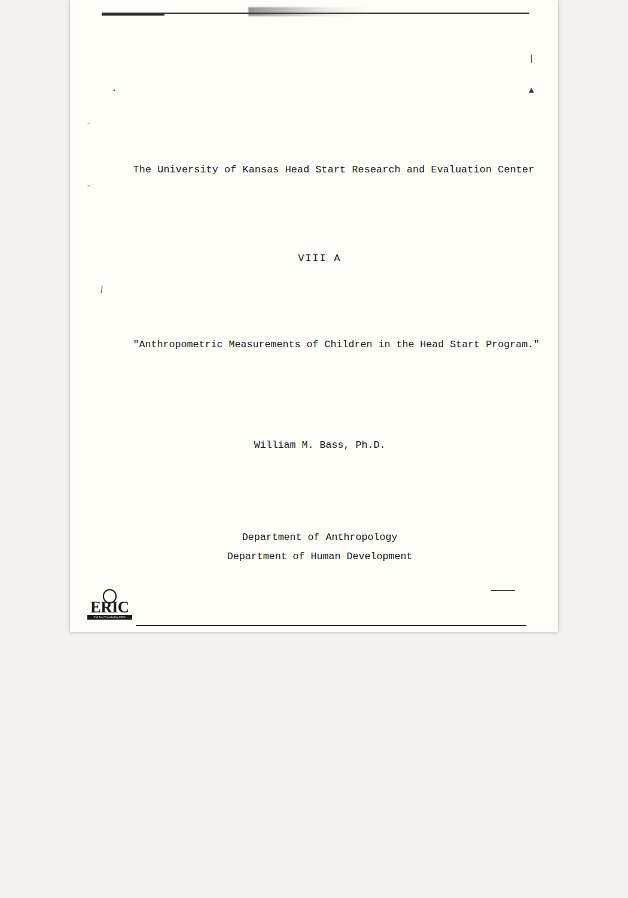|
▲
.
-
-
⁄
The University of Kansas Head Start Research and Evaluation Center
VIII A
"Anthropometric Measurements of Children in the Head Start Program."
William M. Bass, Ph.D.
Department of Anthropology
Department of Human Development
ERIC Full Text Provided by ERIC